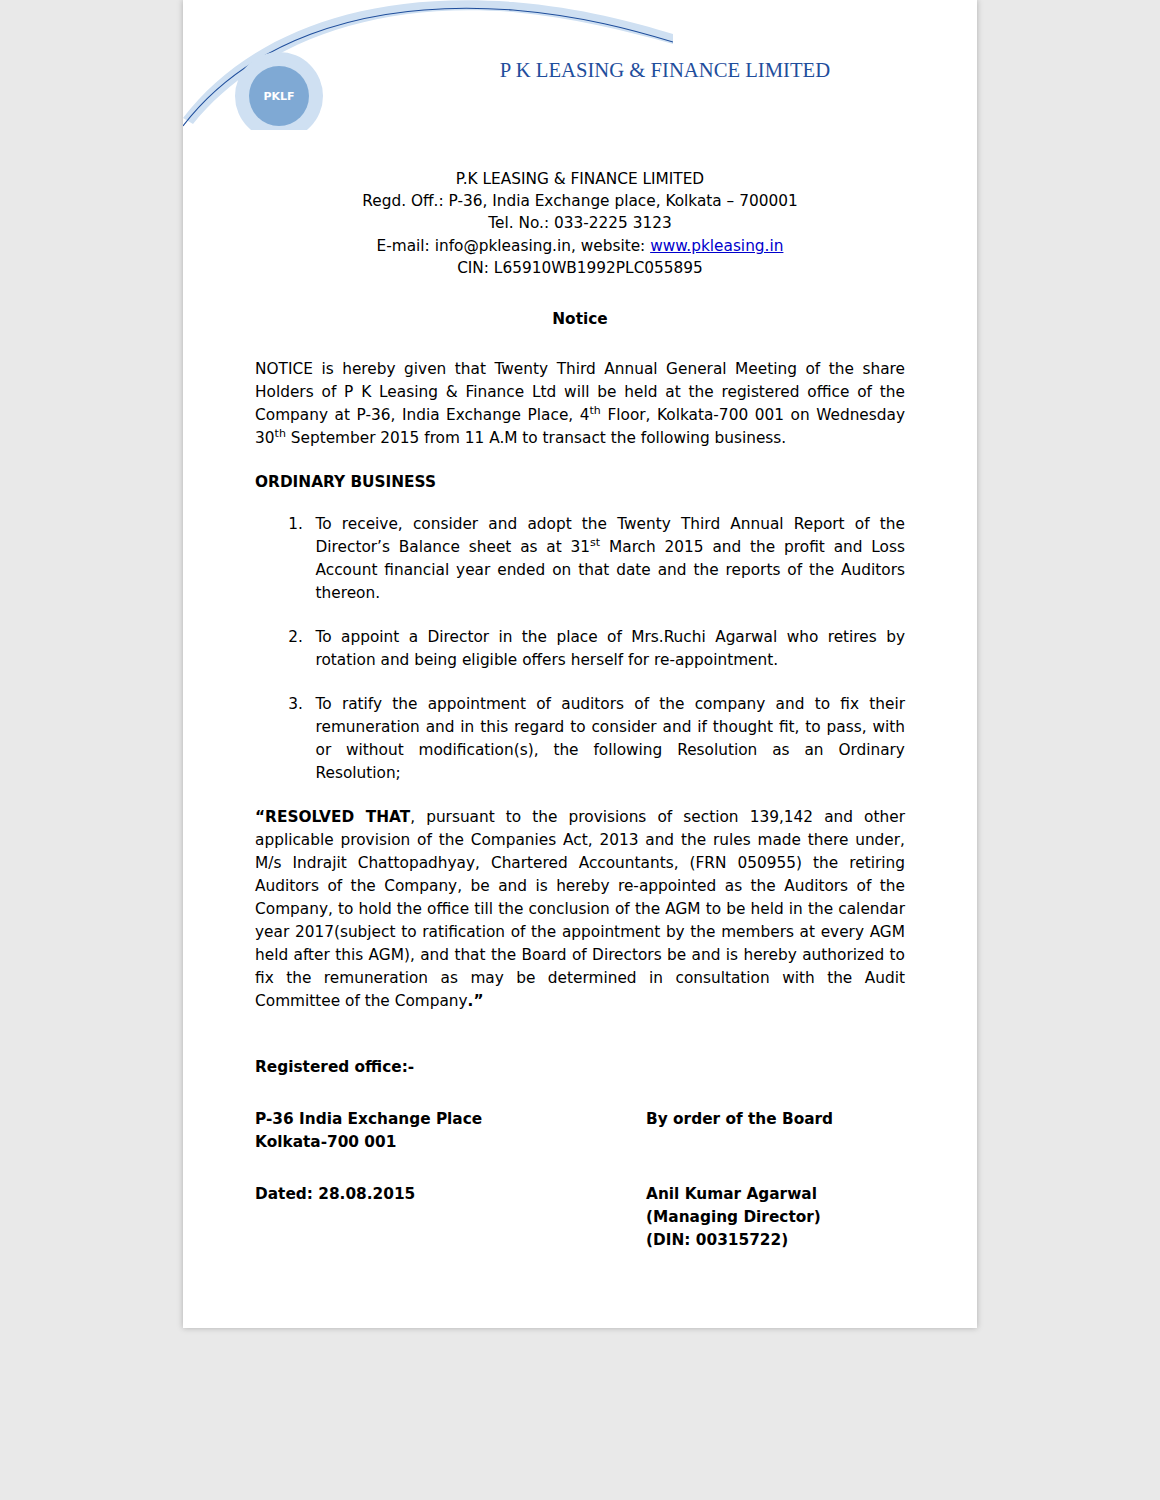PKLF
P K LEASING & FINANCE LIMITED
P.K LEASING & FINANCE LIMITED
Regd. Off.: P-36, India Exchange place, Kolkata – 700001
Tel. No.: 033-2225 3123
E-mail: info@pkleasing.in, website: www.pkleasing.in
CIN: L65910WB1992PLC055895
Notice
NOTICE is hereby given that Twenty Third Annual General Meeting of the share Holders of P K Leasing & Finance Ltd will be held at the registered office of the Company at P-36, India Exchange Place, 4th Floor, Kolkata-700 001 on Wednesday 30th September 2015 from 11 A.M to transact the following business.
ORDINARY BUSINESS
To receive, consider and adopt the Twenty Third Annual Report of the Director’s Balance sheet as at 31st March 2015 and the profit and Loss Account financial year ended on that date and the reports of the Auditors thereon.
To appoint a Director in the place of Mrs.Ruchi Agarwal who retires by rotation and being eligible offers herself for re-appointment.
To ratify the appointment of auditors of the company and to fix their remuneration and in this regard to consider and if thought fit, to pass, with or without modification(s), the following Resolution as an Ordinary Resolution;
“RESOLVED THAT, pursuant to the provisions of section 139,142 and other applicable provision of the Companies Act, 2013 and the rules made there under, M/s Indrajit Chattopadhyay, Chartered Accountants, (FRN 050955) the retiring Auditors of the Company, be and is hereby re-appointed as the Auditors of the Company, to hold the office till the conclusion of the AGM to be held in the calendar year 2017(subject to ratification of the appointment by the members at every AGM held after this AGM), and that the Board of Directors be and is hereby authorized to fix the remuneration as may be determined in consultation with the Audit Committee of the Company.”
Registered office:-
| P-36 India Exchange Place | By order of the Board |
| Kolkata-700 001 | |
| Dated: 28.08.2015 | Anil Kumar Agarwal |
| | (Managing Director) |
| | (DIN: 00315722) |